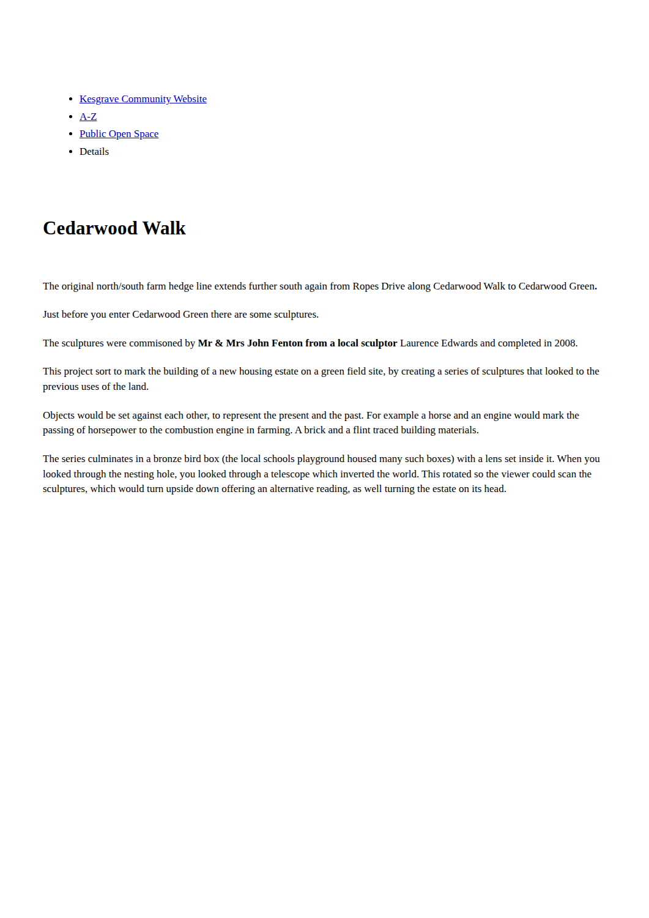Kesgrave Community Website
A-Z
Public Open Space
Details
Cedarwood Walk
The original north/south farm hedge line extends further south again from Ropes Drive along Cedarwood Walk to Cedarwood Green.
Just before you enter Cedarwood Green there are some sculptures.
The sculptures were commisoned by Mr & Mrs John Fenton from a local sculptor Laurence Edwards and completed in 2008.
This project sort to mark the building of a new housing estate on a green field site, by creating a series of sculptures that looked to the previous uses of the land.
Objects would be set against each other, to represent the present and the past. For example a horse and an engine would mark the passing of horsepower to the combustion engine in farming. A brick and a flint traced building materials.
The series culminates in a bronze bird box (the local schools playground housed many such boxes) with a lens set inside it. When you looked through the nesting hole, you looked through a telescope which inverted the world. This rotated so the viewer could scan the sculptures, which would turn upside down offering an alternative reading, as well turning the estate on its head.